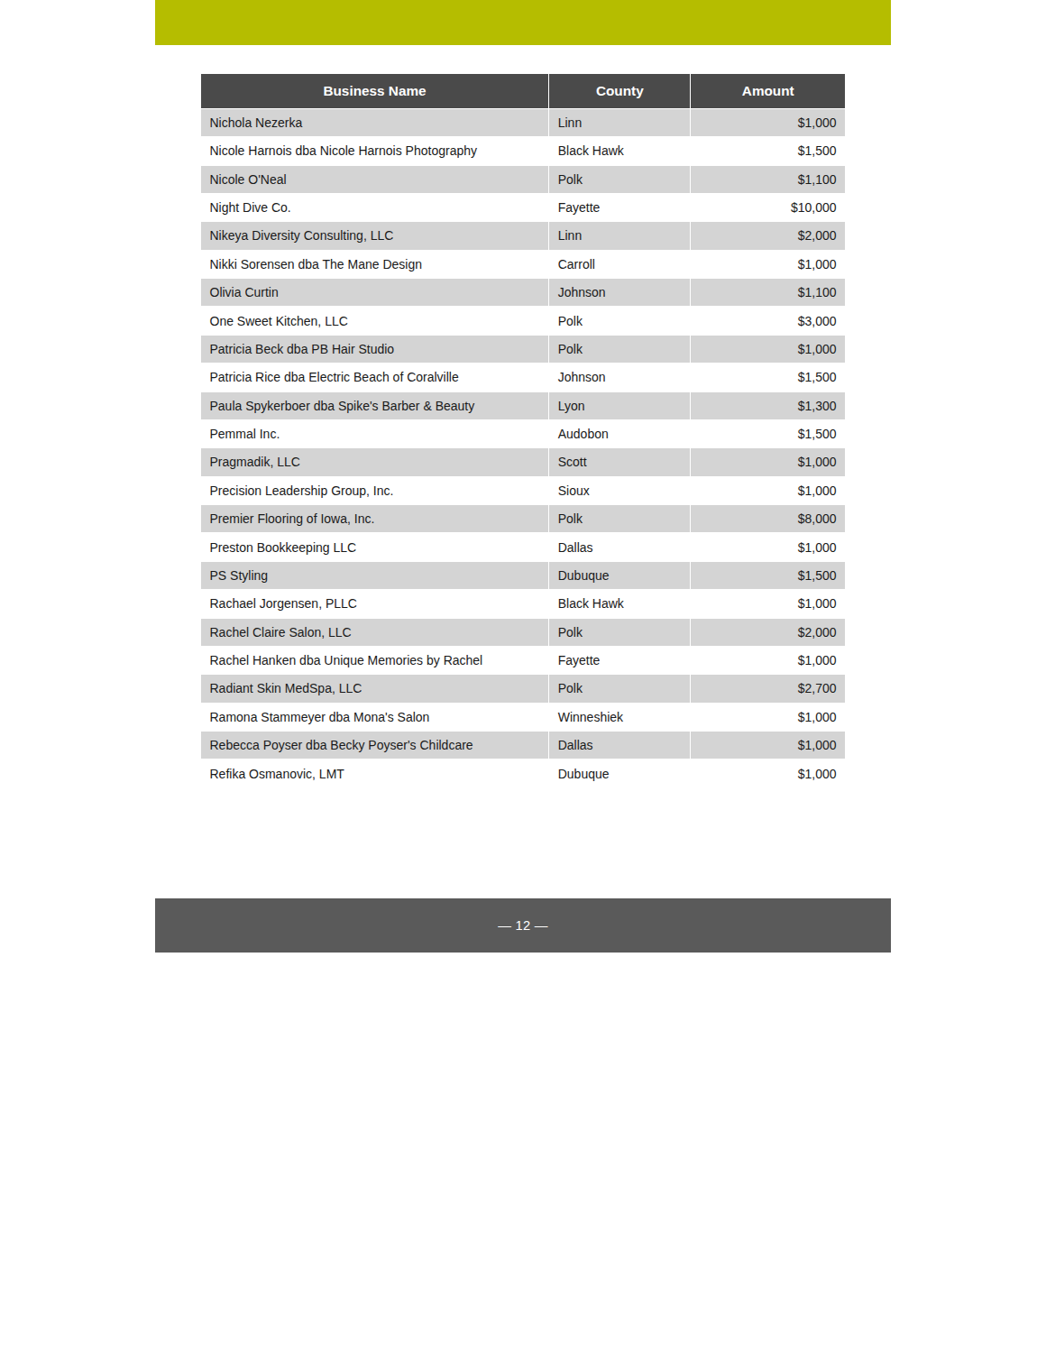| Business Name | County | Amount |
| --- | --- | --- |
| Nichola Nezerka | Linn | $1,000 |
| Nicole Harnois dba Nicole Harnois Photography | Black Hawk | $1,500 |
| Nicole O'Neal | Polk | $1,100 |
| Night Dive Co. | Fayette | $10,000 |
| Nikeya Diversity Consulting, LLC | Linn | $2,000 |
| Nikki Sorensen dba The Mane Design | Carroll | $1,000 |
| Olivia Curtin | Johnson | $1,100 |
| One Sweet Kitchen, LLC | Polk | $3,000 |
| Patricia Beck dba PB Hair Studio | Polk | $1,000 |
| Patricia Rice dba Electric Beach of Coralville | Johnson | $1,500 |
| Paula Spykerboer dba Spike's Barber & Beauty | Lyon | $1,300 |
| Pemmal Inc. | Audobon | $1,500 |
| Pragmadik, LLC | Scott | $1,000 |
| Precision Leadership Group, Inc. | Sioux | $1,000 |
| Premier Flooring of Iowa, Inc. | Polk | $8,000 |
| Preston Bookkeeping LLC | Dallas | $1,000 |
| PS Styling | Dubuque | $1,500 |
| Rachael Jorgensen, PLLC | Black Hawk | $1,000 |
| Rachel Claire Salon, LLC | Polk | $2,000 |
| Rachel Hanken dba Unique Memories by Rachel | Fayette | $1,000 |
| Radiant Skin MedSpa, LLC | Polk | $2,700 |
| Ramona Stammeyer dba Mona's Salon | Winneshiek | $1,000 |
| Rebecca Poyser dba Becky Poyser's Childcare | Dallas | $1,000 |
| Refika Osmanovic, LMT | Dubuque | $1,000 |
— 12 —